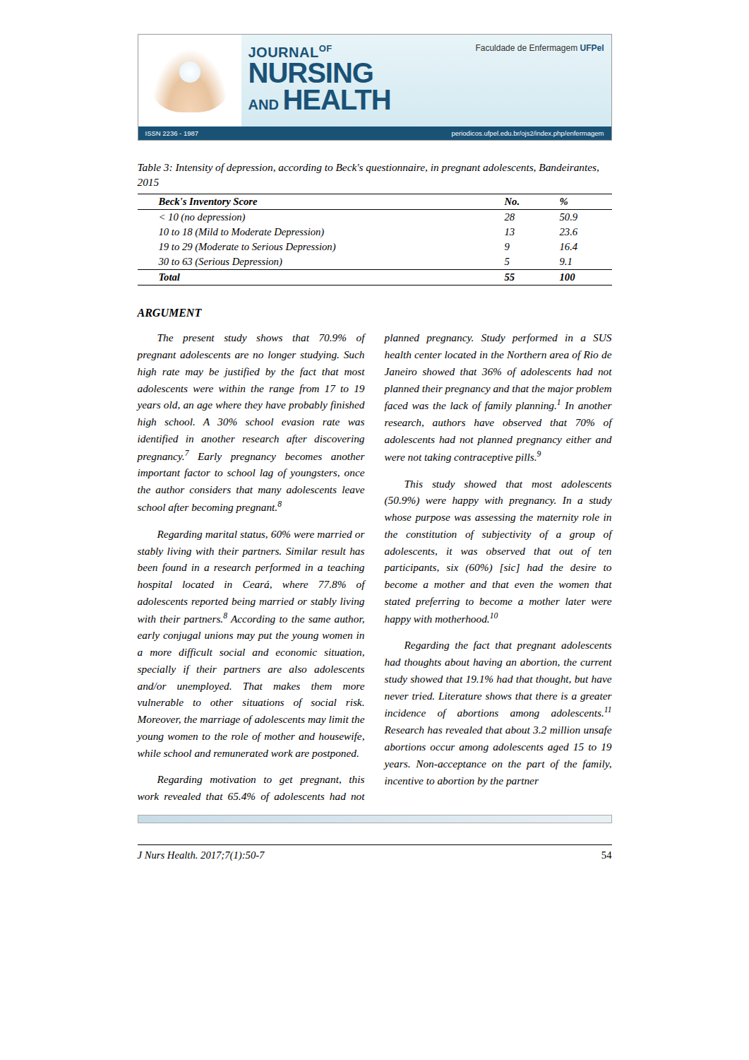JOURNALOF
NURSING
AND HEALTH
Faculdade de Enfermagem UFPel
ISSN 2236 - 1987 periodicos.ufpel.edu.br/ojs2/index.php/enfermagem
Table 3: Intensity of depression, according to Beck's questionnaire, in pregnant adolescents, Bandeirantes, 2015
| Beck's Inventory Score | No. | % |
| --- | --- | --- |
| < 10 (no depression) | 28 | 50.9 |
| 10 to 18 (Mild to Moderate Depression) | 13 | 23.6 |
| 19 to 29 (Moderate to Serious Depression) | 9 | 16.4 |
| 30 to 63 (Serious Depression) | 5 | 9.1 |
| Total | 55 | 100 |
ARGUMENT
The present study shows that 70.9% of pregnant adolescents are no longer studying. Such high rate may be justified by the fact that most adolescents were within the range from 17 to 19 years old, an age where they have probably finished high school. A 30% school evasion rate was identified in another research after discovering pregnancy.7 Early pregnancy becomes another important factor to school lag of youngsters, once the author considers that many adolescents leave school after becoming pregnant.8
Regarding marital status, 60% were married or stably living with their partners. Similar result has been found in a research performed in a teaching hospital located in Ceará, where 77.8% of adolescents reported being married or stably living with their partners.8 According to the same author, early conjugal unions may put the young women in a more difficult social and economic situation, specially if their partners are also adolescents and/or unemployed. That makes them more vulnerable to other situations of social risk. Moreover, the marriage of adolescents may limit the young women to the role of mother and housewife, while school and remunerated work are postponed.
Regarding motivation to get pregnant, this work revealed that 65.4% of adolescents had not planned pregnancy. Study performed in a SUS health center located in the Northern area of Rio de Janeiro showed that 36% of adolescents had not planned their pregnancy and that the major problem faced was the lack of family planning.1 In another research, authors have observed that 70% of adolescents had not planned pregnancy either and were not taking contraceptive pills.9
This study showed that most adolescents (50.9%) were happy with pregnancy. In a study whose purpose was assessing the maternity role in the constitution of subjectivity of a group of adolescents, it was observed that out of ten participants, six (60%) [sic] had the desire to become a mother and that even the women that stated preferring to become a mother later were happy with motherhood.10
Regarding the fact that pregnant adolescents had thoughts about having an abortion, the current study showed that 19.1% had that thought, but have never tried. Literature shows that there is a greater incidence of abortions among adolescents.11 Research has revealed that about 3.2 million unsafe abortions occur among adolescents aged 15 to 19 years. Non-acceptance on the part of the family, incentive to abortion by the partner
J Nurs Health. 2017;7(1):50-7 54